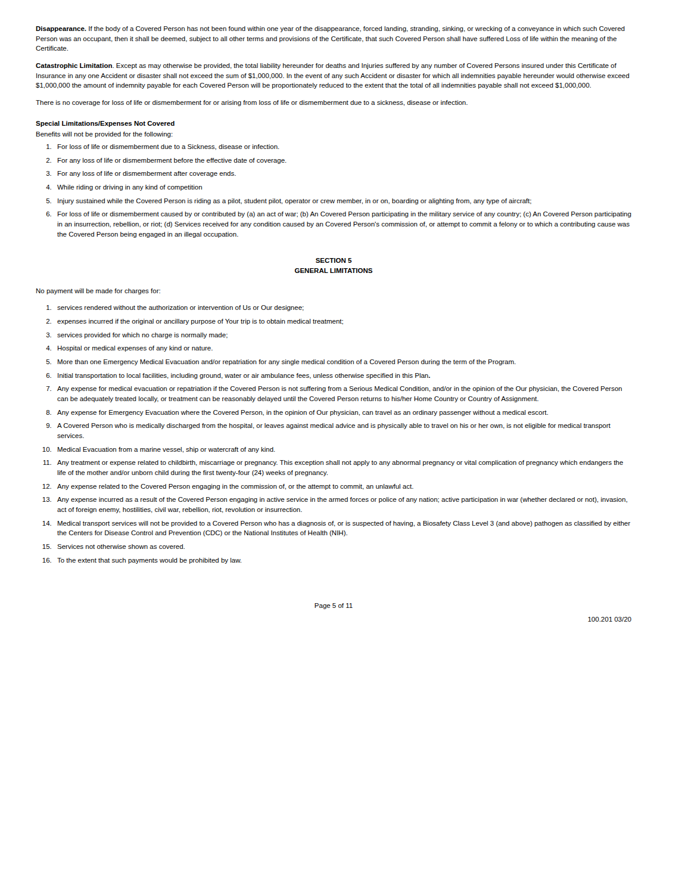Disappearance. If the body of a Covered Person has not been found within one year of the disappearance, forced landing, stranding, sinking, or wrecking of a conveyance in which such Covered Person was an occupant, then it shall be deemed, subject to all other terms and provisions of the Certificate, that such Covered Person shall have suffered Loss of life within the meaning of the Certificate.
Catastrophic Limitation. Except as may otherwise be provided, the total liability hereunder for deaths and Injuries suffered by any number of Covered Persons insured under this Certificate of Insurance in any one Accident or disaster shall not exceed the sum of $1,000,000. In the event of any such Accident or disaster for which all indemnities payable hereunder would otherwise exceed $1,000,000 the amount of indemnity payable for each Covered Person will be proportionately reduced to the extent that the total of all indemnities payable shall not exceed $1,000,000.
There is no coverage for loss of life or dismemberment for or arising from loss of life or dismemberment due to a sickness, disease or infection.
Special Limitations/Expenses Not Covered
Benefits will not be provided for the following:
For loss of life or dismemberment due to a Sickness, disease or infection.
For any loss of life or dismemberment before the effective date of coverage.
For any loss of life or dismemberment after coverage ends.
While riding or driving in any kind of competition
Injury sustained while the Covered Person is riding as a pilot, student pilot, operator or crew member, in or on, boarding or alighting from, any type of aircraft;
For loss of life or dismemberment caused by or contributed by (a) an act of war; (b) An Covered Person participating in the military service of any country; (c) An Covered Person participating in an insurrection, rebellion, or riot; (d) Services received for any condition caused by an Covered Person's commission of, or attempt to commit a felony or to which a contributing cause was the Covered Person being engaged in an illegal occupation.
SECTION 5
GENERAL LIMITATIONS
No payment will be made for charges for:
services rendered without the authorization or intervention of Us or Our designee;
expenses incurred if the original or ancillary purpose of Your trip is to obtain medical treatment;
services provided for which no charge is normally made;
Hospital or medical expenses of any kind or nature.
More than one Emergency Medical Evacuation and/or repatriation for any single medical condition of a Covered Person during the term of the Program.
Initial transportation to local facilities, including ground, water or air ambulance fees, unless otherwise specified in this Plan.
Any expense for medical evacuation or repatriation if the Covered Person is not suffering from a Serious Medical Condition, and/or in the opinion of the Our physician, the Covered Person can be adequately treated locally, or treatment can be reasonably delayed until the Covered Person returns to his/her Home Country or Country of Assignment.
Any expense for Emergency Evacuation where the Covered Person, in the opinion of Our physician, can travel as an ordinary passenger without a medical escort.
A Covered Person who is medically discharged from the hospital, or leaves against medical advice and is physically able to travel on his or her own, is not eligible for medical transport services.
Medical Evacuation from a marine vessel, ship or watercraft of any kind.
Any treatment or expense related to childbirth, miscarriage or pregnancy. This exception shall not apply to any abnormal pregnancy or vital complication of pregnancy which endangers the life of the mother and/or unborn child during the first twenty-four (24) weeks of pregnancy.
Any expense related to the Covered Person engaging in the commission of, or the attempt to commit, an unlawful act.
Any expense incurred as a result of the Covered Person engaging in active service in the armed forces or police of any nation; active participation in war (whether declared or not), invasion, act of foreign enemy, hostilities, civil war, rebellion, riot, revolution or insurrection.
Medical transport services will not be provided to a Covered Person who has a diagnosis of, or is suspected of having, a Biosafety Class Level 3 (and above) pathogen as classified by either the Centers for Disease Control and Prevention (CDC) or the National Institutes of Health (NIH).
Services not otherwise shown as covered.
To the extent that such payments would be prohibited by law.
Page 5 of 11
100.201 03/20